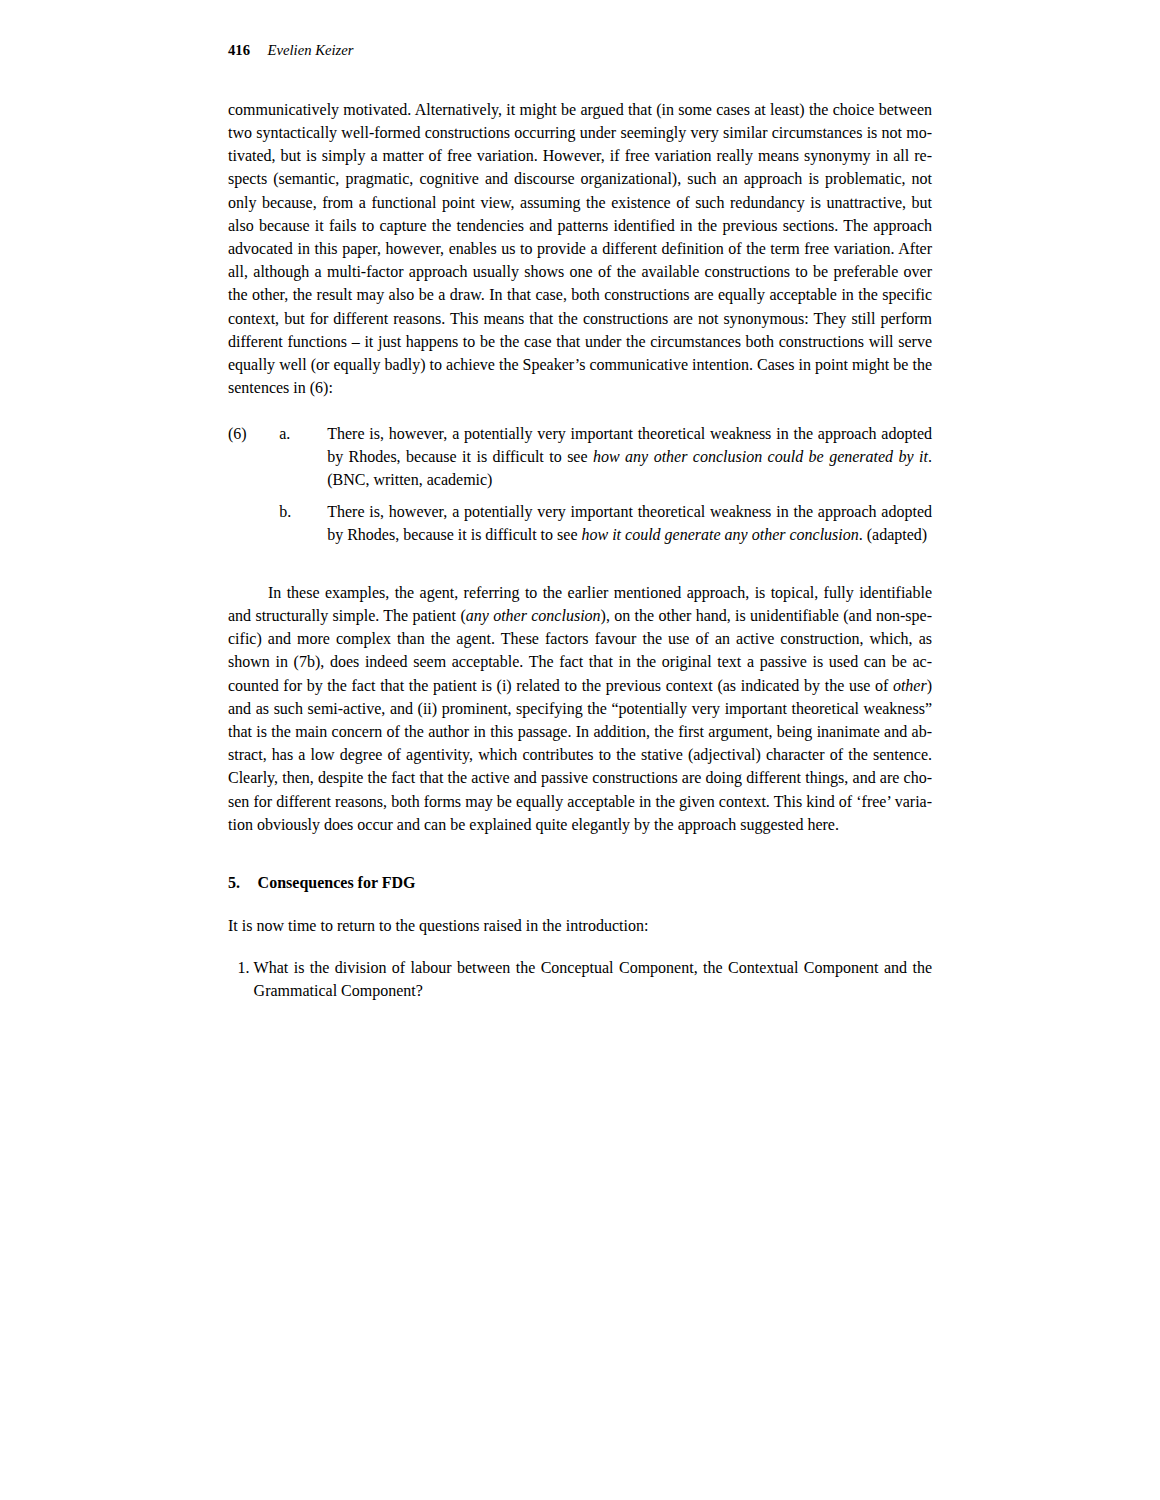416 Evelien Keizer
communicatively motivated. Alternatively, it might be argued that (in some cases at least) the choice between two syntactically well-formed constructions occurring under seemingly very similar circumstances is not motivated, but is simply a matter of free variation. However, if free variation really means synonymy in all respects (semantic, pragmatic, cognitive and discourse organizational), such an approach is problematic, not only because, from a functional point view, assuming the existence of such redundancy is unattractive, but also because it fails to capture the tendencies and patterns identified in the previous sections. The approach advocated in this paper, however, enables us to provide a different definition of the term free variation. After all, although a multi-factor approach usually shows one of the available constructions to be preferable over the other, the result may also be a draw. In that case, both constructions are equally acceptable in the specific context, but for different reasons. This means that the constructions are not synonymous: They still perform different functions – it just happens to be the case that under the circumstances both constructions will serve equally well (or equally badly) to achieve the Speaker’s communicative intention. Cases in point might be the sentences in (6):
| (6) | a. | There is, however, a potentially very important theoretical weakness in the approach adopted by Rhodes, because it is difficult to see how any other conclusion could be generated by it . (BNC, written, academic) |
| | b. | There is, however, a potentially very important theoretical weakness in the approach adopted by Rhodes, because it is difficult to see how it could generate any other conclusion . (adapted) |
In these examples, the agent, referring to the earlier mentioned approach, is topical, fully identifiable and structurally simple. The patient (any other conclusion), on the other hand, is unidentifiable (and non-specific) and more complex than the agent. These factors favour the use of an active construction, which, as shown in (7b), does indeed seem acceptable. The fact that in the original text a passive is used can be accounted for by the fact that the patient is (i) related to the previous context (as indicated by the use of other) and as such semi-active, and (ii) prominent, specifying the “potentially very important theoretical weakness” that is the main concern of the author in this passage. In addition, the first argument, being inanimate and abstract, has a low degree of agentivity, which contributes to the stative (adjectival) character of the sentence. Clearly, then, despite the fact that the active and passive constructions are doing different things, and are chosen for different reasons, both forms may be equally acceptable in the given context. This kind of ‘free’ variation obviously does occur and can be explained quite elegantly by the approach suggested here.
5. Consequences for FDG
It is now time to return to the questions raised in the introduction:
What is the division of labour between the Conceptual Component, the Contextual Component and the Grammatical Component?